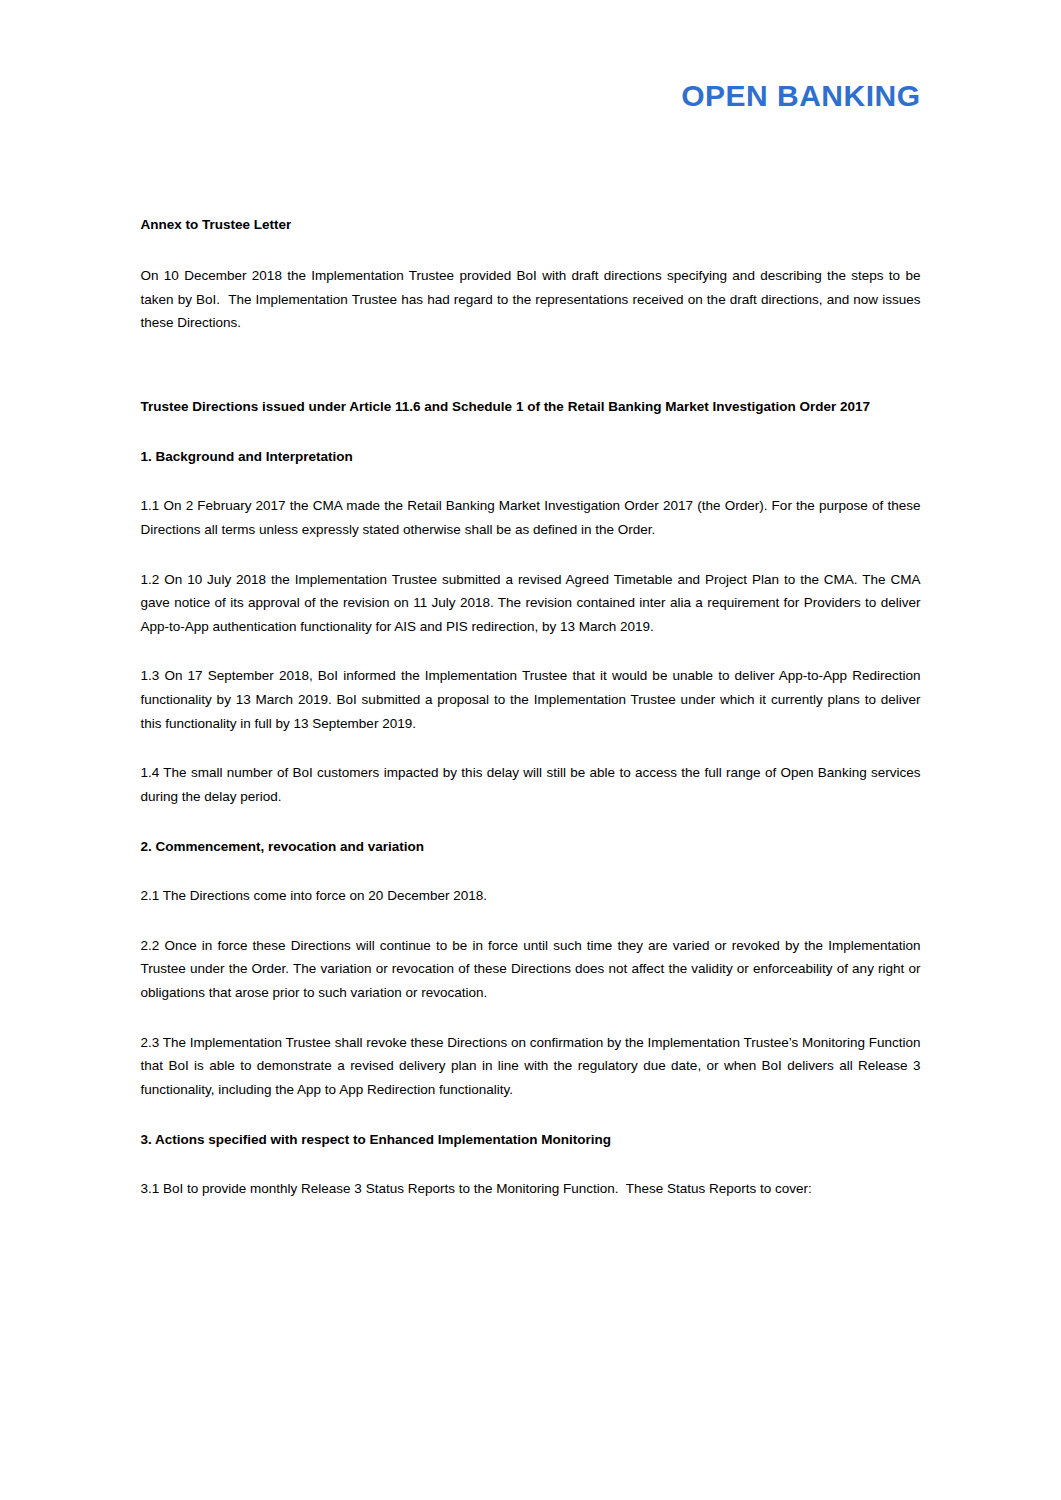OPEN BANKING
Annex to Trustee Letter
On 10 December 2018 the Implementation Trustee provided BoI with draft directions specifying and describing the steps to be taken by BoI. The Implementation Trustee has had regard to the representations received on the draft directions, and now issues these Directions.
Trustee Directions issued under Article 11.6 and Schedule 1 of the Retail Banking Market Investigation Order 2017
1. Background and Interpretation
1.1 On 2 February 2017 the CMA made the Retail Banking Market Investigation Order 2017 (the Order). For the purpose of these Directions all terms unless expressly stated otherwise shall be as defined in the Order.
1.2 On 10 July 2018 the Implementation Trustee submitted a revised Agreed Timetable and Project Plan to the CMA. The CMA gave notice of its approval of the revision on 11 July 2018. The revision contained inter alia a requirement for Providers to deliver App-to-App authentication functionality for AIS and PIS redirection, by 13 March 2019.
1.3 On 17 September 2018, BoI informed the Implementation Trustee that it would be unable to deliver App-to-App Redirection functionality by 13 March 2019. BoI submitted a proposal to the Implementation Trustee under which it currently plans to deliver this functionality in full by 13 September 2019.
1.4 The small number of BoI customers impacted by this delay will still be able to access the full range of Open Banking services during the delay period.
2. Commencement, revocation and variation
2.1 The Directions come into force on 20 December 2018.
2.2 Once in force these Directions will continue to be in force until such time they are varied or revoked by the Implementation Trustee under the Order. The variation or revocation of these Directions does not affect the validity or enforceability of any right or obligations that arose prior to such variation or revocation.
2.3 The Implementation Trustee shall revoke these Directions on confirmation by the Implementation Trustee’s Monitoring Function that BoI is able to demonstrate a revised delivery plan in line with the regulatory due date, or when BoI delivers all Release 3 functionality, including the App to App Redirection functionality.
3. Actions specified with respect to Enhanced Implementation Monitoring
3.1 BoI to provide monthly Release 3 Status Reports to the Monitoring Function. These Status Reports to cover: